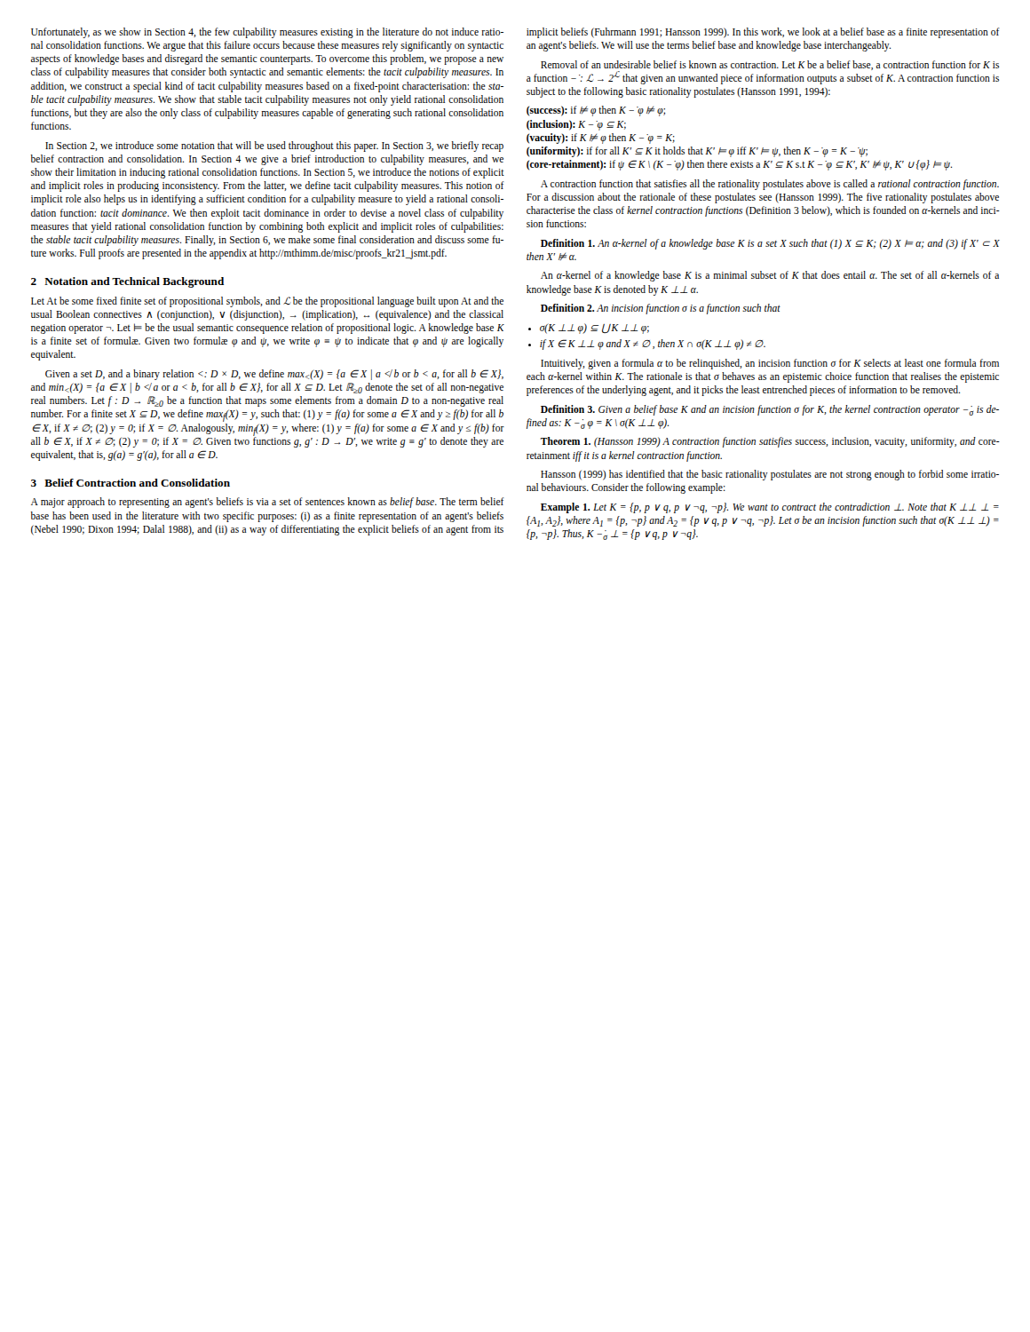Unfortunately, as we show in Section 4, the few culpability measures existing in the literature do not induce rational consolidation functions. We argue that this failure occurs because these measures rely significantly on syntactic aspects of knowledge bases and disregard the semantic counterparts. To overcome this problem, we propose a new class of culpability measures that consider both syntactic and semantic elements: the tacit culpability measures. In addition, we construct a special kind of tacit culpability measures based on a fixed-point characterisation: the stable tacit culpability measures. We show that stable tacit culpability measures not only yield rational consolidation functions, but they are also the only class of culpability measures capable of generating such rational consolidation functions.
In Section 2, we introduce some notation that will be used throughout this paper. In Section 3, we briefly recap belief contraction and consolidation. In Section 4 we give a brief introduction to culpability measures, and we show their limitation in inducing rational consolidation functions. In Section 5, we introduce the notions of explicit and implicit roles in producing inconsistency. From the latter, we define tacit culpability measures. This notion of implicit role also helps us in identifying a sufficient condition for a culpability measure to yield a rational consolidation function: tacit dominance. We then exploit tacit dominance in order to devise a novel class of culpability measures that yield rational consolidation function by combining both explicit and implicit roles of culpabilities: the stable tacit culpability measures. Finally, in Section 6, we make some final consideration and discuss some future works. Full proofs are presented in the appendix at http://mthimm.de/misc/proofs_kr21_jsmt.pdf.
2 Notation and Technical Background
Let At be some fixed finite set of propositional symbols, and ℒ be the propositional language built upon At and the usual Boolean connectives ∧ (conjunction), ∨ (disjunction), → (implication), ↔ (equivalence) and the classical negation operator ¬. Let ⊨ be the usual semantic consequence relation of propositional logic. A knowledge base K is a finite set of formulæ. Given two formulæ φ and ψ, we write φ ≡ ψ to indicate that φ and ψ are logically equivalent.
Given a set D, and a binary relation <: D × D, we define max<(X) = {a ∈ X | a ≮ b or b < a, for all b ∈ X}, and min<(X) = {a ∈ X | b ≮ a or a < b, for all b ∈ X}, for all X ⊆ D. Let ℝ≥0 denote the set of all non-negative real numbers. Let f : D → ℝ≥0 be a function that maps some elements from a domain D to a non-negative real number. For a finite set X ⊆ D, we define maxf(X) = y, such that: (1) y = f(a) for some a ∈ X and y ≥ f(b) for all b ∈ X, if X ≠ ∅; (2) y = 0; if X = ∅. Analogously, minf(X) = y, where: (1) y = f(a) for some a ∈ X and y ≤ f(b) for all b ∈ X, if X ≠ ∅; (2) y = 0; if X = ∅. Given two functions g, g′ : D → D′, we write g ≡ g′ to denote they are equivalent, that is, g(a) = g′(a), for all a ∈ D.
3 Belief Contraction and Consolidation
A major approach to representing an agent's beliefs is via a set of sentences known as belief base. The term belief base has been used in the literature with two specific purposes: (i) as a finite representation of an agent's beliefs (Nebel 1990; Dixon 1994; Dalal 1988), and (ii) as a way of differentiating the explicit beliefs of an agent from its implicit beliefs (Fuhrmann 1991; Hansson 1999). In this work, we look at a belief base as a finite representation of an agent's beliefs. We will use the terms belief base and knowledge base interchangeably.
Removal of an undesirable belief is known as contraction. Let K be a belief base, a contraction function for K is a function −̇ : ℒ → 2ℒ that given an unwanted piece of information outputs a subset of K. A contraction function is subject to the following basic rationality postulates (Hansson 1991, 1994):
(success): if ⊭ φ then K −̇ φ ⊭ φ;
(inclusion): K −̇ φ ⊆ K;
(vacuity): if K ⊭ φ then K −̇ φ = K;
(uniformity): if for all K′ ⊆ K it holds that K′ ⊨ φ iff K′ ⊨ ψ, then K −̇ φ = K −̇ ψ;
(core-retainment): if ψ ∈ K \ (K −̇ φ) then there exists a K′ ⊆ K s.t K −̇ φ ⊆ K′, K′ ⊭ ψ, K′ ∪ {φ} ⊨ ψ.
A contraction function that satisfies all the rationality postulates above is called a rational contraction function. For a discussion about the rationale of these postulates see (Hansson 1999). The five rationality postulates above characterise the class of kernel contraction functions (Definition 3 below), which is founded on α-kernels and incision functions:
Definition 1. An α-kernel of a knowledge base K is a set X such that (1) X ⊆ K; (2) X ⊨ α; and (3) if X′ ⊂ X then X′ ⊭ α.
An α-kernel of a knowledge base K is a minimal subset of K that does entail α. The set of all α-kernels of a knowledge base K is denoted by K ⊥⊥ α.
Definition 2. An incision function σ is a function such that
σ(K ⊥⊥ φ) ⊆ ⋃ K ⊥⊥ φ;
if X ∈ K ⊥⊥ φ and X ≠ ∅ , then X ∩ σ(K ⊥⊥ φ) ≠ ∅.
Intuitively, given a formula α to be relinquished, an incision function σ for K selects at least one formula from each α-kernel within K. The rationale is that σ behaves as an epistemic choice function that realises the epistemic preferences of the underlying agent, and it picks the least entrenched pieces of information to be removed.
Definition 3. Given a belief base K and an incision function σ for K, the kernel contraction operator −̇σ is defined as: K −̇σ φ = K \ σ(K ⊥⊥ φ).
Theorem 1. (Hansson 1999) A contraction function satisfies success, inclusion, vacuity, uniformity, and core-retainment iff it is a kernel contraction function.
Hansson (1999) has identified that the basic rationality postulates are not strong enough to forbid some irrational behaviours. Consider the following example:
Example 1. Let K = {p, p ∨ q, p ∨ ¬q, ¬p}. We want to contract the contradiction ⊥. Note that K ⊥⊥ ⊥ = {A1, A2}, where A1 = {p, ¬p} and A2 = {p ∨ q, p ∨ ¬q, ¬p}. Let σ be an incision function such that σ(K ⊥⊥ ⊥) = {p, ¬p}. Thus, K −̇σ ⊥ = {p ∨ q, p ∨ ¬q}.